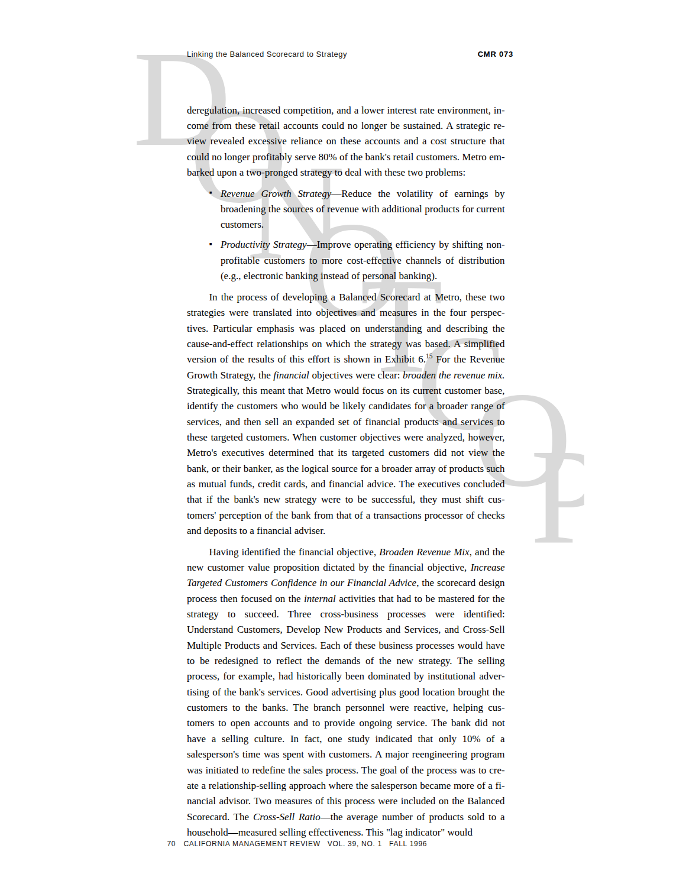D O N O T C O P Y
Linking the Balanced Scorecard to Strategy CMR 073
deregulation, increased competition, and a lower interest rate environment, income from these retail accounts could no longer be sustained. A strategic review revealed excessive reliance on these accounts and a cost structure that could no longer profitably serve 80% of the bank's retail customers. Metro embarked upon a two-pronged strategy to deal with these two problems:
Revenue Growth Strategy—Reduce the volatility of earnings by broadening the sources of revenue with additional products for current customers.
Productivity Strategy—Improve operating efficiency by shifting non-profitable customers to more cost-effective channels of distribution (e.g., electronic banking instead of personal banking).
In the process of developing a Balanced Scorecard at Metro, these two strategies were translated into objectives and measures in the four perspectives. Particular emphasis was placed on understanding and describing the cause-and-effect relationships on which the strategy was based. A simplified version of the results of this effort is shown in Exhibit 6.15 For the Revenue Growth Strategy, the financial objectives were clear: broaden the revenue mix. Strategically, this meant that Metro would focus on its current customer base, identify the customers who would be likely candidates for a broader range of services, and then sell an expanded set of financial products and services to these targeted customers. When customer objectives were analyzed, however, Metro's executives determined that its targeted customers did not view the bank, or their banker, as the logical source for a broader array of products such as mutual funds, credit cards, and financial advice. The executives concluded that if the bank's new strategy were to be successful, they must shift customers' perception of the bank from that of a transactions processor of checks and deposits to a financial adviser.
Having identified the financial objective, Broaden Revenue Mix, and the new customer value proposition dictated by the financial objective, Increase Targeted Customers Confidence in our Financial Advice, the scorecard design process then focused on the internal activities that had to be mastered for the strategy to succeed. Three cross-business processes were identified: Understand Customers, Develop New Products and Services, and Cross-Sell Multiple Products and Services. Each of these business processes would have to be redesigned to reflect the demands of the new strategy. The selling process, for example, had historically been dominated by institutional advertising of the bank's services. Good advertising plus good location brought the customers to the banks. The branch personnel were reactive, helping customers to open accounts and to provide ongoing service. The bank did not have a selling culture. In fact, one study indicated that only 10% of a salesperson's time was spent with customers. A major reengineering program was initiated to redefine the sales process. The goal of the process was to create a relationship-selling approach where the salesperson became more of a financial advisor. Two measures of this process were included on the Balanced Scorecard. The Cross-Sell Ratio—the average number of products sold to a household—measured selling effectiveness. This "lag indicator" would
70 CALIFORNIA MANAGEMENT REVIEW VOL. 39, NO. 1 FALL 1996